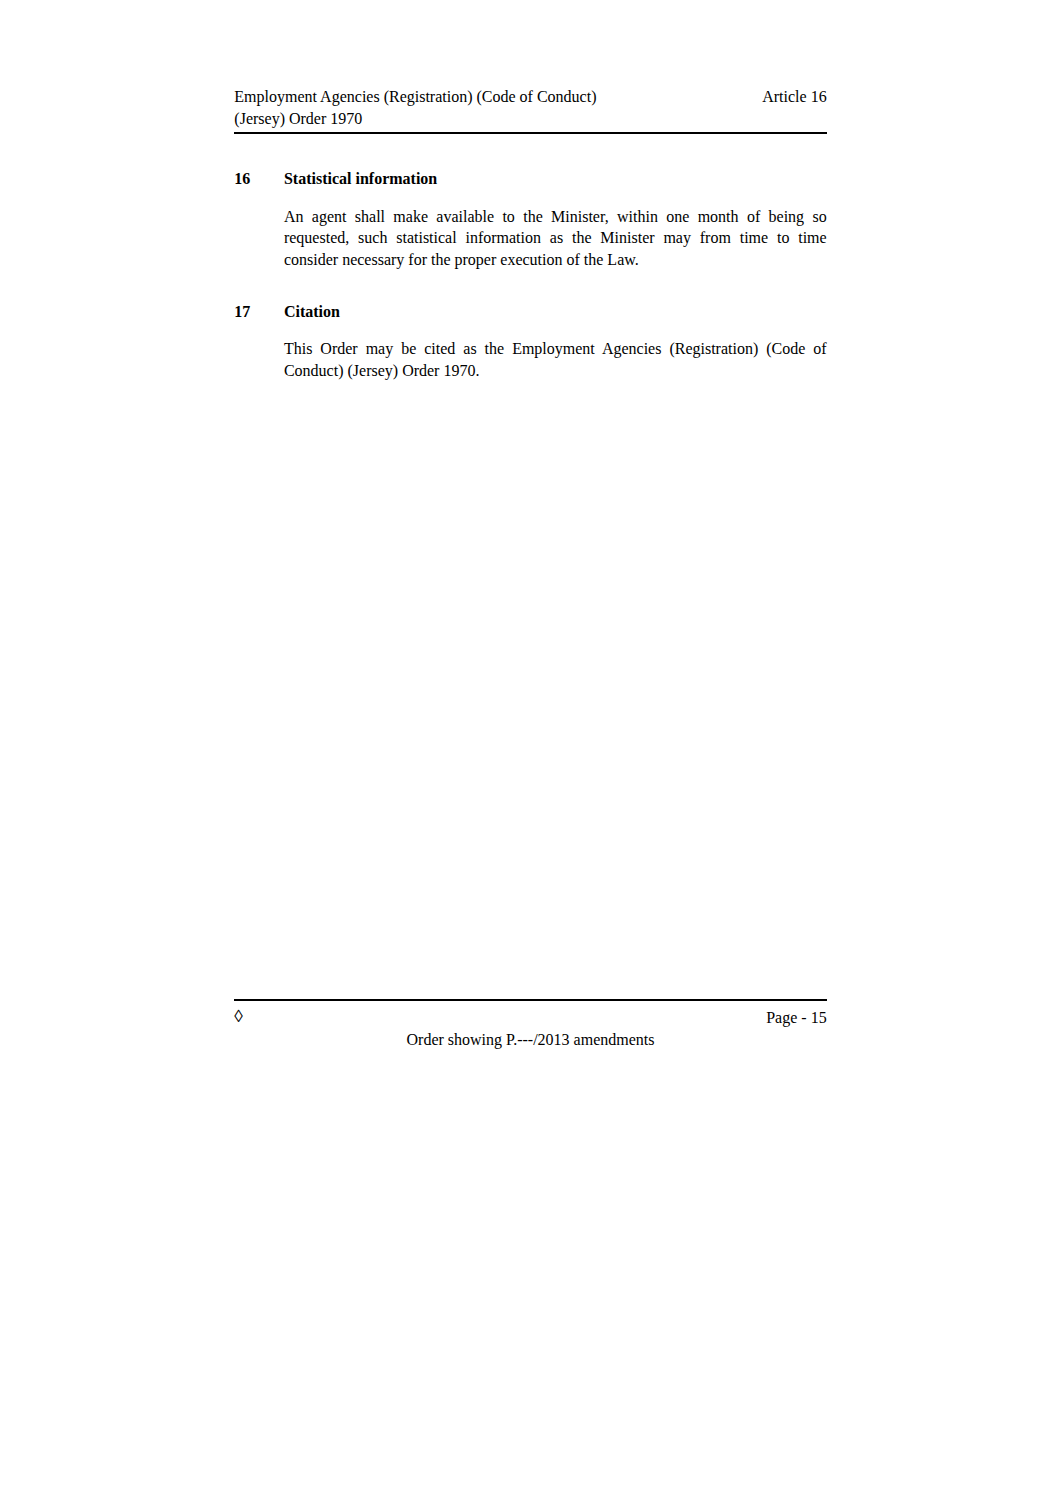Employment Agencies (Registration) (Code of Conduct)
(Jersey) Order 1970
Article 16
16 Statistical information
An agent shall make available to the Minister, within one month of being so requested, such statistical information as the Minister may from time to time consider necessary for the proper execution of the Law.
17 Citation
This Order may be cited as the Employment Agencies (Registration) (Code of Conduct) (Jersey) Order 1970.
◊
Page - 15
Order showing P.---/2013 amendments